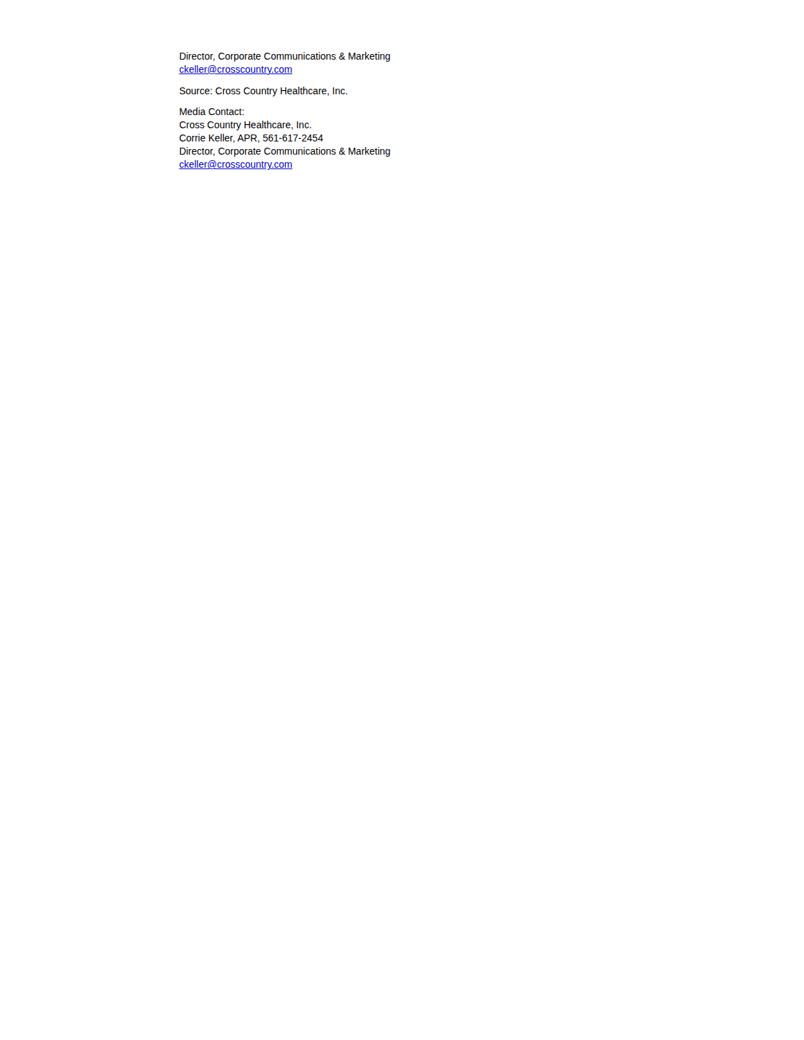Director, Corporate Communications & Marketing
ckeller@crosscountry.com
Source: Cross Country Healthcare, Inc.
Media Contact:
Cross Country Healthcare, Inc.
Corrie Keller, APR, 561-617-2454
Director, Corporate Communications & Marketing
ckeller@crosscountry.com